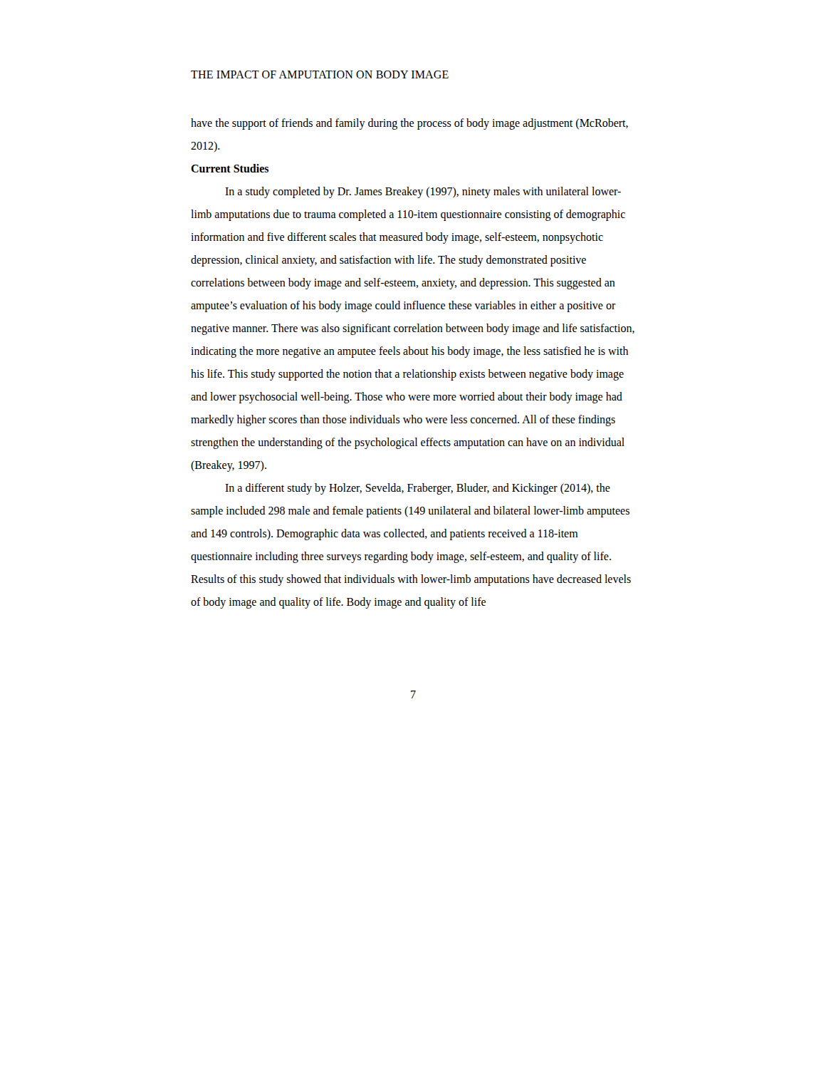THE IMPACT OF AMPUTATION ON BODY IMAGE
have the support of friends and family during the process of body image adjustment (McRobert, 2012).
Current Studies
In a study completed by Dr. James Breakey (1997), ninety males with unilateral lower-limb amputations due to trauma completed a 110-item questionnaire consisting of demographic information and five different scales that measured body image, self-esteem, nonpsychotic depression, clinical anxiety, and satisfaction with life. The study demonstrated positive correlations between body image and self-esteem, anxiety, and depression. This suggested an amputee’s evaluation of his body image could influence these variables in either a positive or negative manner. There was also significant correlation between body image and life satisfaction, indicating the more negative an amputee feels about his body image, the less satisfied he is with his life. This study supported the notion that a relationship exists between negative body image and lower psychosocial well-being. Those who were more worried about their body image had markedly higher scores than those individuals who were less concerned. All of these findings strengthen the understanding of the psychological effects amputation can have on an individual (Breakey, 1997).
In a different study by Holzer, Sevelda, Fraberger, Bluder, and Kickinger (2014), the sample included 298 male and female patients (149 unilateral and bilateral lower-limb amputees and 149 controls). Demographic data was collected, and patients received a 118-item questionnaire including three surveys regarding body image, self-esteem, and quality of life. Results of this study showed that individuals with lower-limb amputations have decreased levels of body image and quality of life. Body image and quality of life
7